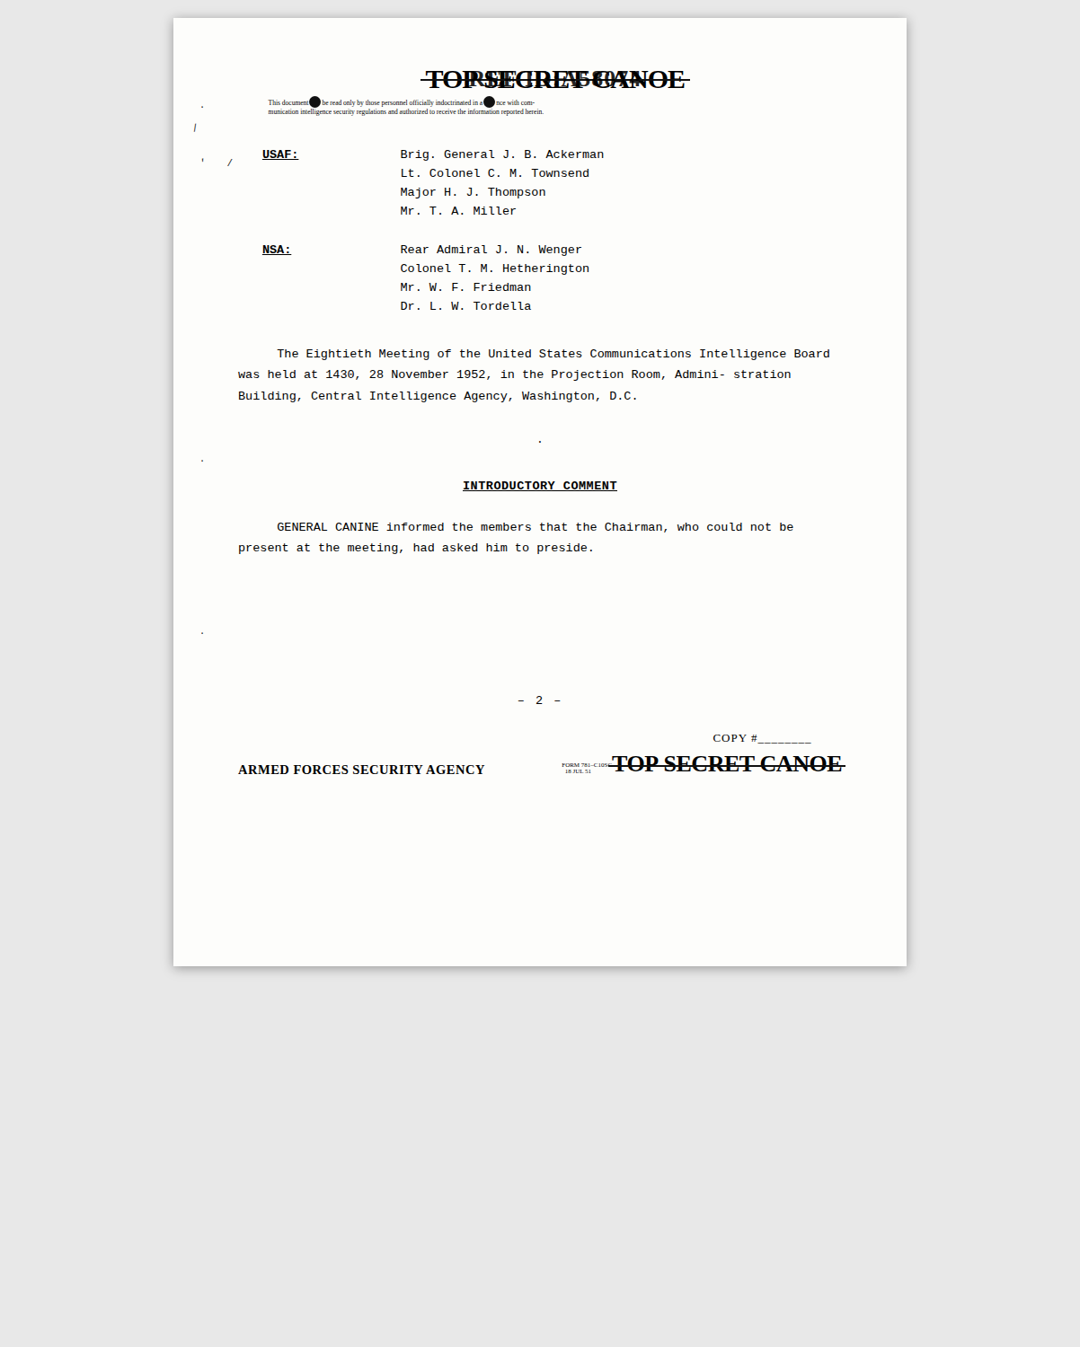. / , / . .
TOP SECRET CANOE
REF ID:A58074
This document be read only by those personnel officially indoctrinated in a nce with com-
munication intelligence security regulations and authorized to receive the information reported herein.
| USAF: | Brig. General J. B. Ackerman Lt. Colonel C. M. Townsend Major H. J. Thompson Mr. T. A. Miller |
| NSA: | Rear Admiral J. N. Wenger Colonel T. M. Hetherington Mr. W. F. Friedman Dr. L. W. Tordella |
The Eightieth Meeting of the United States Communications Intelligence Board was held at 1430, 28 November 1952, in the Projection Room, Admini- stration Building, Central Intelligence Agency, Washington, D.C.
.
INTRODUCTORY COMMENT
GENERAL CANINE informed the members that the Chairman, who could not be present at the meeting, had asked him to preside.
– 2 –
COPY #________
ARMED FORCES SECURITY AGENCY
FORM 781–C10SC
18 JUL 51
TOP SECRET CANOE